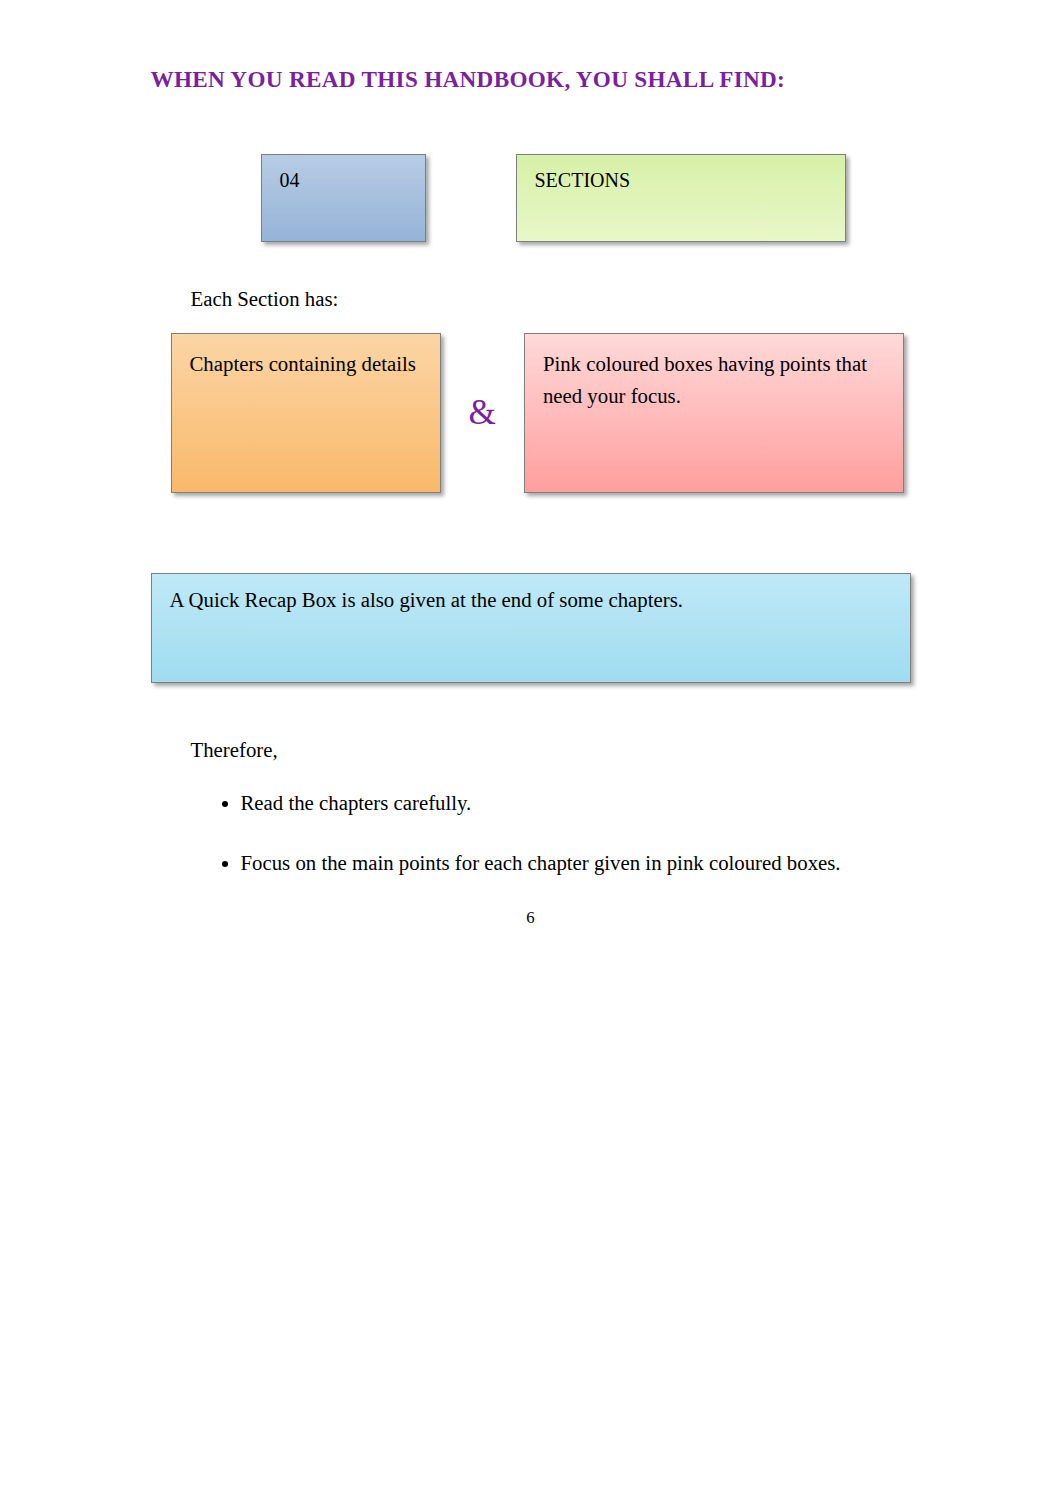WHEN YOU READ THIS HANDBOOK, YOU SHALL FIND:
04
SECTIONS
Each Section has:
Chapters containing details
&
Pink coloured boxes having points that need your focus.
A Quick Recap Box is also given at the end of some chapters.
Therefore,
Read the chapters carefully.
Focus on the main points for each chapter given in pink coloured boxes.
6